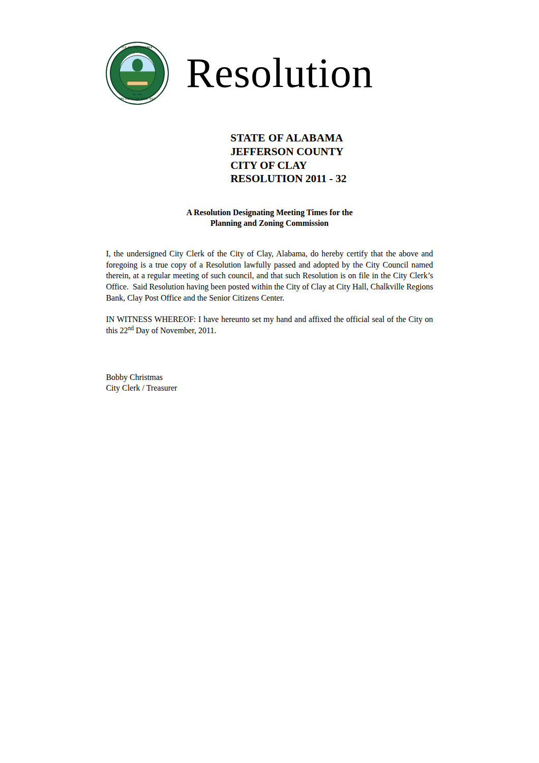Clay, Alabama Community at the Summit
Inc. 2000
Resolution
STATE OF ALABAMA
JEFFERSON COUNTY
CITY OF CLAY
RESOLUTION 2011 - 32
A Resolution Designating Meeting Times for the
Planning and Zoning Commission
I, the undersigned City Clerk of the City of Clay, Alabama, do hereby certify that the above and foregoing is a true copy of a Resolution lawfully passed and adopted by the City Council named therein, at a regular meeting of such council, and that such Resolution is on file in the City Clerk’s Office. Said Resolution having been posted within the City of Clay at City Hall, Chalkville Regions Bank, Clay Post Office and the Senior Citizens Center.
IN WITNESS WHEREOF: I have hereunto set my hand and affixed the official seal of the City on this 22nd Day of November, 2011.
Bobby Christmas
City Clerk / Treasurer